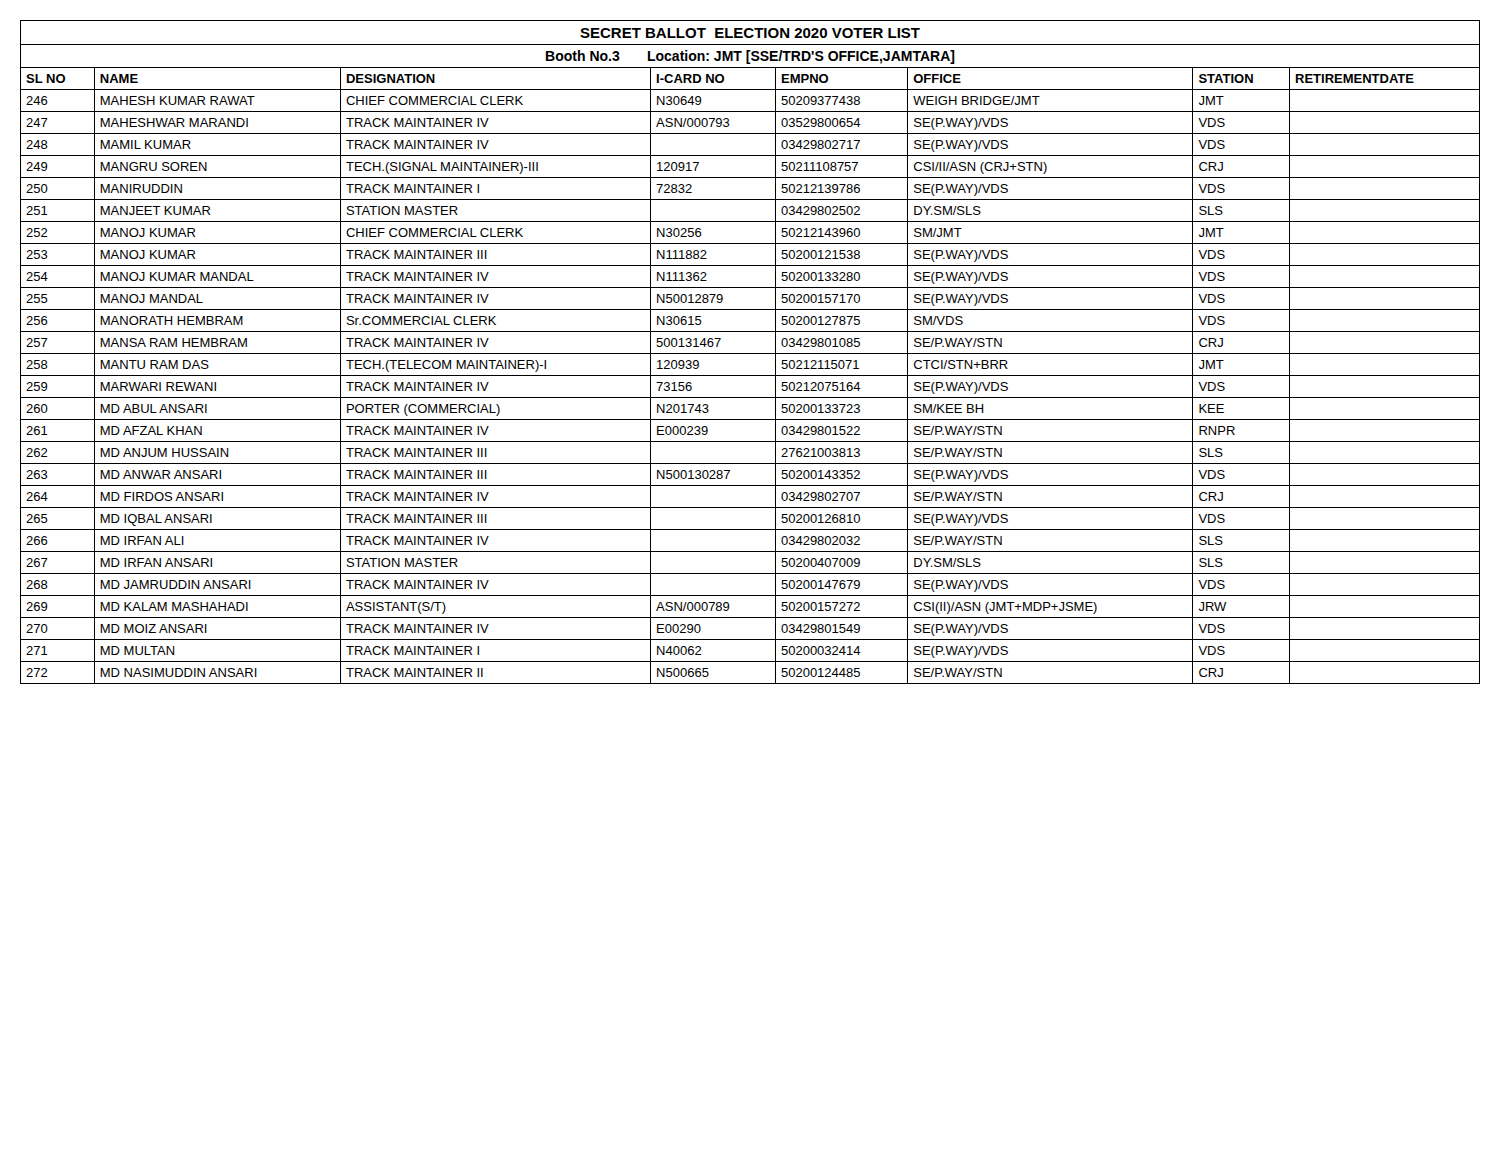| SECRET BALLOT ELECTION 2020 VOTER LIST |
| Booth No.3 Location: JMT [SSE/TRD'S OFFICE,JAMTARA] |
| SL NO | NAME | DESIGNATION | I-CARD NO | EMPNO | OFFICE | STATION | RETIREMENTDATE |
| 246 | MAHESH KUMAR RAWAT | CHIEF COMMERCIAL CLERK | N30649 | 50209377438 | WEIGH BRIDGE/JMT | JMT | |
| 247 | MAHESHWAR MARANDI | TRACK MAINTAINER IV | ASN/000793 | 03529800654 | SE(P.WAY)/VDS | VDS | |
| 248 | MAMIL KUMAR | TRACK MAINTAINER IV | | 03429802717 | SE(P.WAY)/VDS | VDS | |
| 249 | MANGRU SOREN | TECH.(SIGNAL MAINTAINER)-III | 120917 | 50211108757 | CSI/II/ASN (CRJ+STN) | CRJ | |
| 250 | MANIRUDDIN | TRACK MAINTAINER I | 72832 | 50212139786 | SE(P.WAY)/VDS | VDS | |
| 251 | MANJEET KUMAR | STATION MASTER | | 03429802502 | DY.SM/SLS | SLS | |
| 252 | MANOJ KUMAR | CHIEF COMMERCIAL CLERK | N30256 | 50212143960 | SM/JMT | JMT | |
| 253 | MANOJ KUMAR | TRACK MAINTAINER III | N111882 | 50200121538 | SE(P.WAY)/VDS | VDS | |
| 254 | MANOJ KUMAR MANDAL | TRACK MAINTAINER IV | N111362 | 50200133280 | SE(P.WAY)/VDS | VDS | |
| 255 | MANOJ MANDAL | TRACK MAINTAINER IV | N50012879 | 50200157170 | SE(P.WAY)/VDS | VDS | |
| 256 | MANORATH HEMBRAM | Sr.COMMERCIAL CLERK | N30615 | 50200127875 | SM/VDS | VDS | |
| 257 | MANSA RAM HEMBRAM | TRACK MAINTAINER IV | 500131467 | 03429801085 | SE/P.WAY/STN | CRJ | |
| 258 | MANTU RAM DAS | TECH.(TELECOM MAINTAINER)-I | 120939 | 50212115071 | CTCI/STN+BRR | JMT | |
| 259 | MARWARI REWANI | TRACK MAINTAINER IV | 73156 | 50212075164 | SE(P.WAY)/VDS | VDS | |
| 260 | MD ABUL ANSARI | PORTER (COMMERCIAL) | N201743 | 50200133723 | SM/KEE BH | KEE | |
| 261 | MD AFZAL KHAN | TRACK MAINTAINER IV | E000239 | 03429801522 | SE/P.WAY/STN | RNPR | |
| 262 | MD ANJUM HUSSAIN | TRACK MAINTAINER III | | 27621003813 | SE/P.WAY/STN | SLS | |
| 263 | MD ANWAR ANSARI | TRACK MAINTAINER III | N500130287 | 50200143352 | SE(P.WAY)/VDS | VDS | |
| 264 | MD FIRDOS ANSARI | TRACK MAINTAINER IV | | 03429802707 | SE/P.WAY/STN | CRJ | |
| 265 | MD IQBAL ANSARI | TRACK MAINTAINER III | | 50200126810 | SE(P.WAY)/VDS | VDS | |
| 266 | MD IRFAN ALI | TRACK MAINTAINER IV | | 03429802032 | SE/P.WAY/STN | SLS | |
| 267 | MD IRFAN ANSARI | STATION MASTER | | 50200407009 | DY.SM/SLS | SLS | |
| 268 | MD JAMRUDDIN ANSARI | TRACK MAINTAINER IV | | 50200147679 | SE(P.WAY)/VDS | VDS | |
| 269 | MD KALAM MASHAHADI | ASSISTANT(S/T) | ASN/000789 | 50200157272 | CSI(II)/ASN (JMT+MDP+JSME) | JRW | |
| 270 | MD MOIZ ANSARI | TRACK MAINTAINER IV | E00290 | 03429801549 | SE(P.WAY)/VDS | VDS | |
| 271 | MD MULTAN | TRACK MAINTAINER I | N40062 | 50200032414 | SE(P.WAY)/VDS | VDS | |
| 272 | MD NASIMUDDIN ANSARI | TRACK MAINTAINER II | N500665 | 50200124485 | SE/P.WAY/STN | CRJ | |